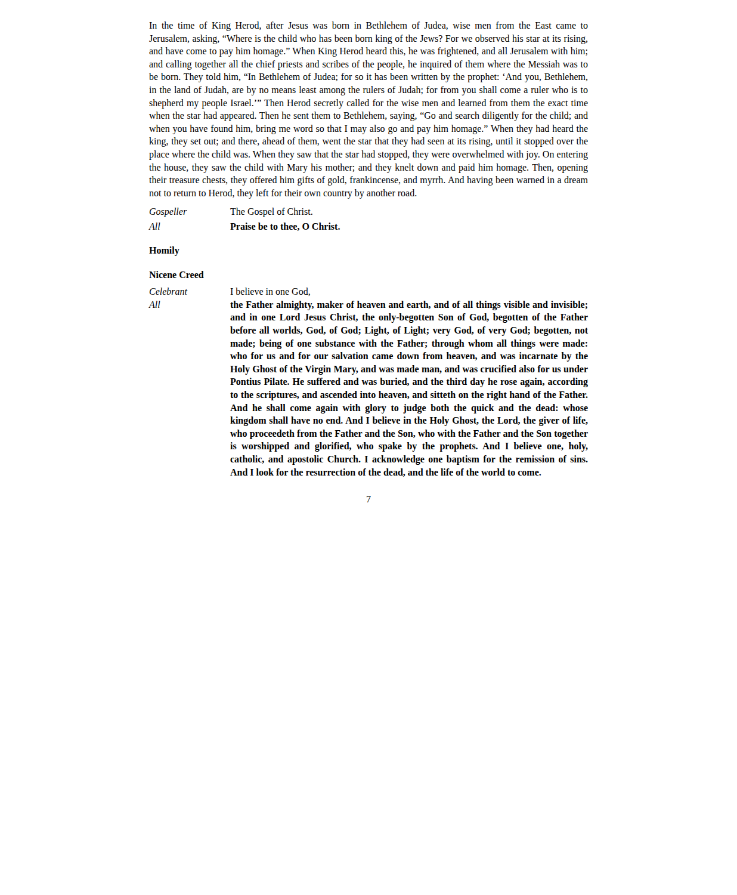In the time of King Herod, after Jesus was born in Bethlehem of Judea, wise men from the East came to Jerusalem, asking, “Where is the child who has been born king of the Jews? For we observed his star at its rising, and have come to pay him homage.” When King Herod heard this, he was frightened, and all Jerusalem with him; and calling together all the chief priests and scribes of the people, he inquired of them where the Messiah was to be born. They told him, “In Bethlehem of Judea; for so it has been written by the prophet: ‘And you, Bethlehem, in the land of Judah, are by no means least among the rulers of Judah; for from you shall come a ruler who is to shepherd my people Israel.’” Then Herod secretly called for the wise men and learned from them the exact time when the star had appeared. Then he sent them to Bethlehem, saying, “Go and search diligently for the child; and when you have found him, bring me word so that I may also go and pay him homage.” When they had heard the king, they set out; and there, ahead of them, went the star that they had seen at its rising, until it stopped over the place where the child was. When they saw that the star had stopped, they were overwhelmed with joy. On entering the house, they saw the child with Mary his mother; and they knelt down and paid him homage. Then, opening their treasure chests, they offered him gifts of gold, frankincense, and myrrh. And having been warned in a dream not to return to Herod, they left for their own country by another road.
Gospeller The Gospel of Christ.
All Praise be to thee, O Christ.
Homily
Nicene Creed
Celebrant I believe in one God,
All the Father almighty, maker of heaven and earth, and of all things visible and invisible; and in one Lord Jesus Christ, the only-begotten Son of God, begotten of the Father before all worlds, God, of God; Light, of Light; very God, of very God; begotten, not made; being of one substance with the Father; through whom all things were made: who for us and for our salvation came down from heaven, and was incarnate by the Holy Ghost of the Virgin Mary, and was made man, and was crucified also for us under Pontius Pilate. He suffered and was buried, and the third day he rose again, according to the scriptures, and ascended into heaven, and sitteth on the right hand of the Father. And he shall come again with glory to judge both the quick and the dead: whose kingdom shall have no end. And I believe in the Holy Ghost, the Lord, the giver of life, who proceedeth from the Father and the Son, who with the Father and the Son together is worshipped and glorified, who spake by the prophets. And I believe one, holy, catholic, and apostolic Church. I acknowledge one baptism for the remission of sins. And I look for the resurrection of the dead, and the life of the world to come.
7